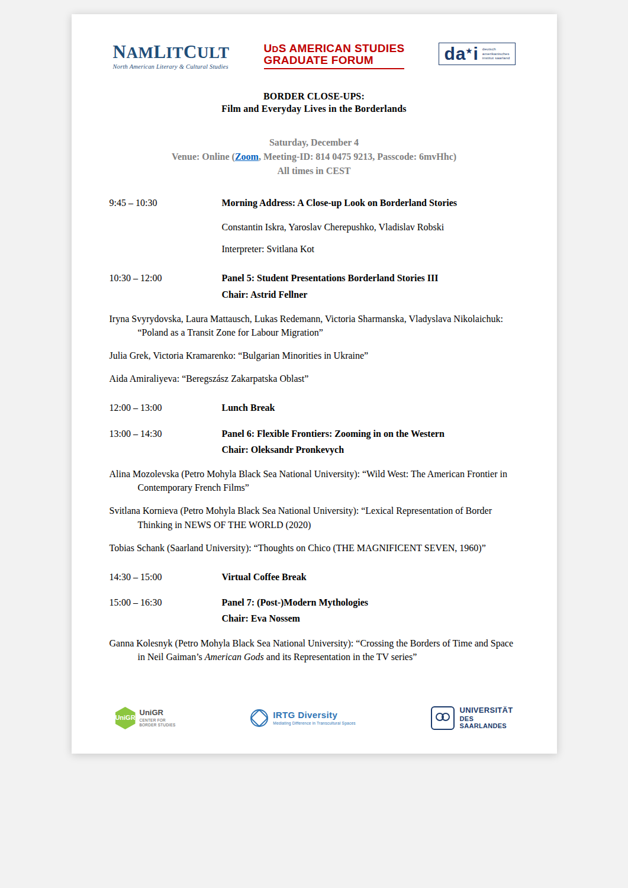NAMLITCULT
North American Literary & Cultural Studies
UDS AMERICAN STUDIES
GRADUATE FORUM
da★i
deutsch
amerikanisches
institut saarland
BORDER CLOSE-UPS:
Film and Everyday Lives in the Borderlands
Saturday, December 4
Venue: Online (Zoom, Meeting-ID: 814 0475 9213, Passcode: 6mvHhc)
All times in CEST
9:45 – 10:30
Morning Address: A Close-up Look on Borderland Stories
Constantin Iskra, Yaroslav Cherepushko, Vladislav Robski
Interpreter: Svitlana Kot
10:30 – 12:00
Panel 5: Student Presentations Borderland Stories III
Chair: Astrid Fellner
Iryna Svyrydovska, Laura Mattausch, Lukas Redemann, Victoria Sharmanska, Vladyslava Nikolaichuk: “Poland as a Transit Zone for Labour Migration”
Julia Grek, Victoria Kramarenko: “Bulgarian Minorities in Ukraine”
Aida Amiraliyeva: “Beregszász Zakarpatska Oblast”
12:00 – 13:00
Lunch Break
13:00 – 14:30
Panel 6: Flexible Frontiers: Zooming in on the Western
Chair: Oleksandr Pronkevych
Alina Mozolevska (Petro Mohyla Black Sea National University): “Wild West: The American Frontier in Contemporary French Films”
Svitlana Kornieva (Petro Mohyla Black Sea National University): “Lexical Representation of Border Thinking in NEWS OF THE WORLD (2020)
Tobias Schank (Saarland University): “Thoughts on Chico (THE MAGNIFICENT SEVEN, 1960)”
14:30 – 15:00
Virtual Coffee Break
15:00 – 16:30
Panel 7: (Post-)Modern Mythologies
Chair: Eva Nossem
Ganna Kolesnyk (Petro Mohyla Black Sea National University): “Crossing the Borders of Time and Space in Neil Gaiman’s American Gods and its Representation in the TV series”
UniGR
UniGR Center for
Border Studies
IRTG Diversity
Mediating Difference in Transcultural Spaces
Universität
des
Saarlandes